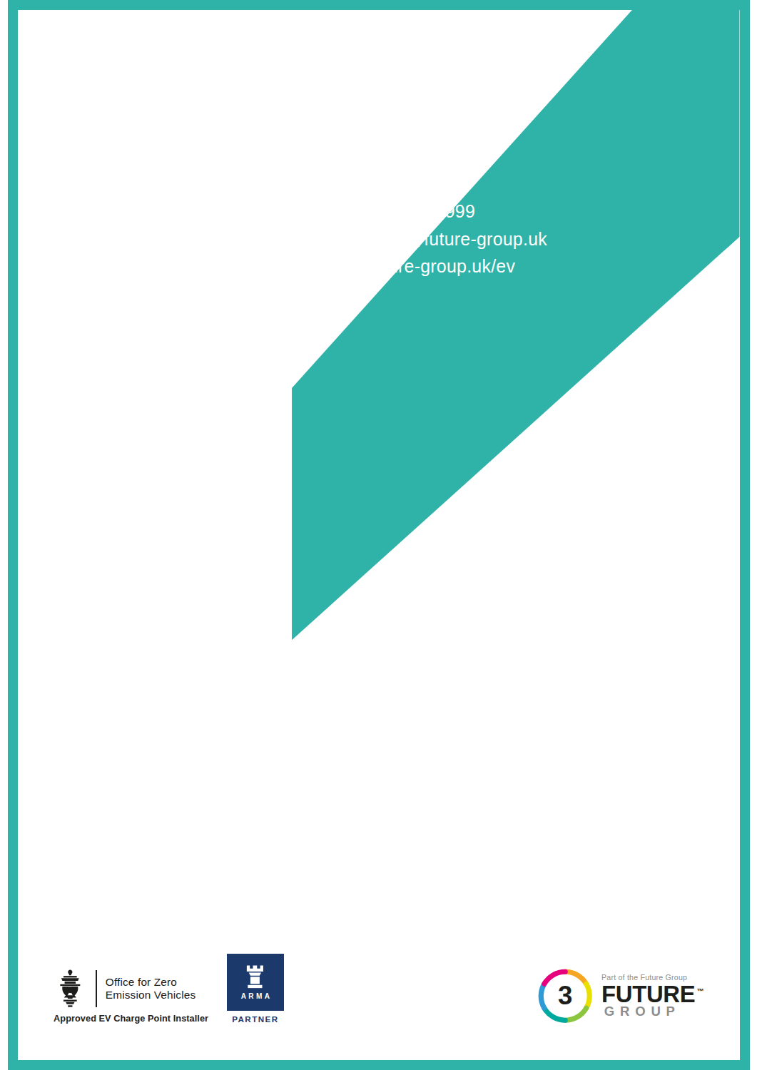Tel: 020 3826 9999
Email: info@future-group.uk
Web: future-group.uk/ev
Office for Zero
Emission Vehicles
Approved EV Charge Point Installer
ARMA
PARTNER
3
Part of the Future Group FUTURE™ GROUP